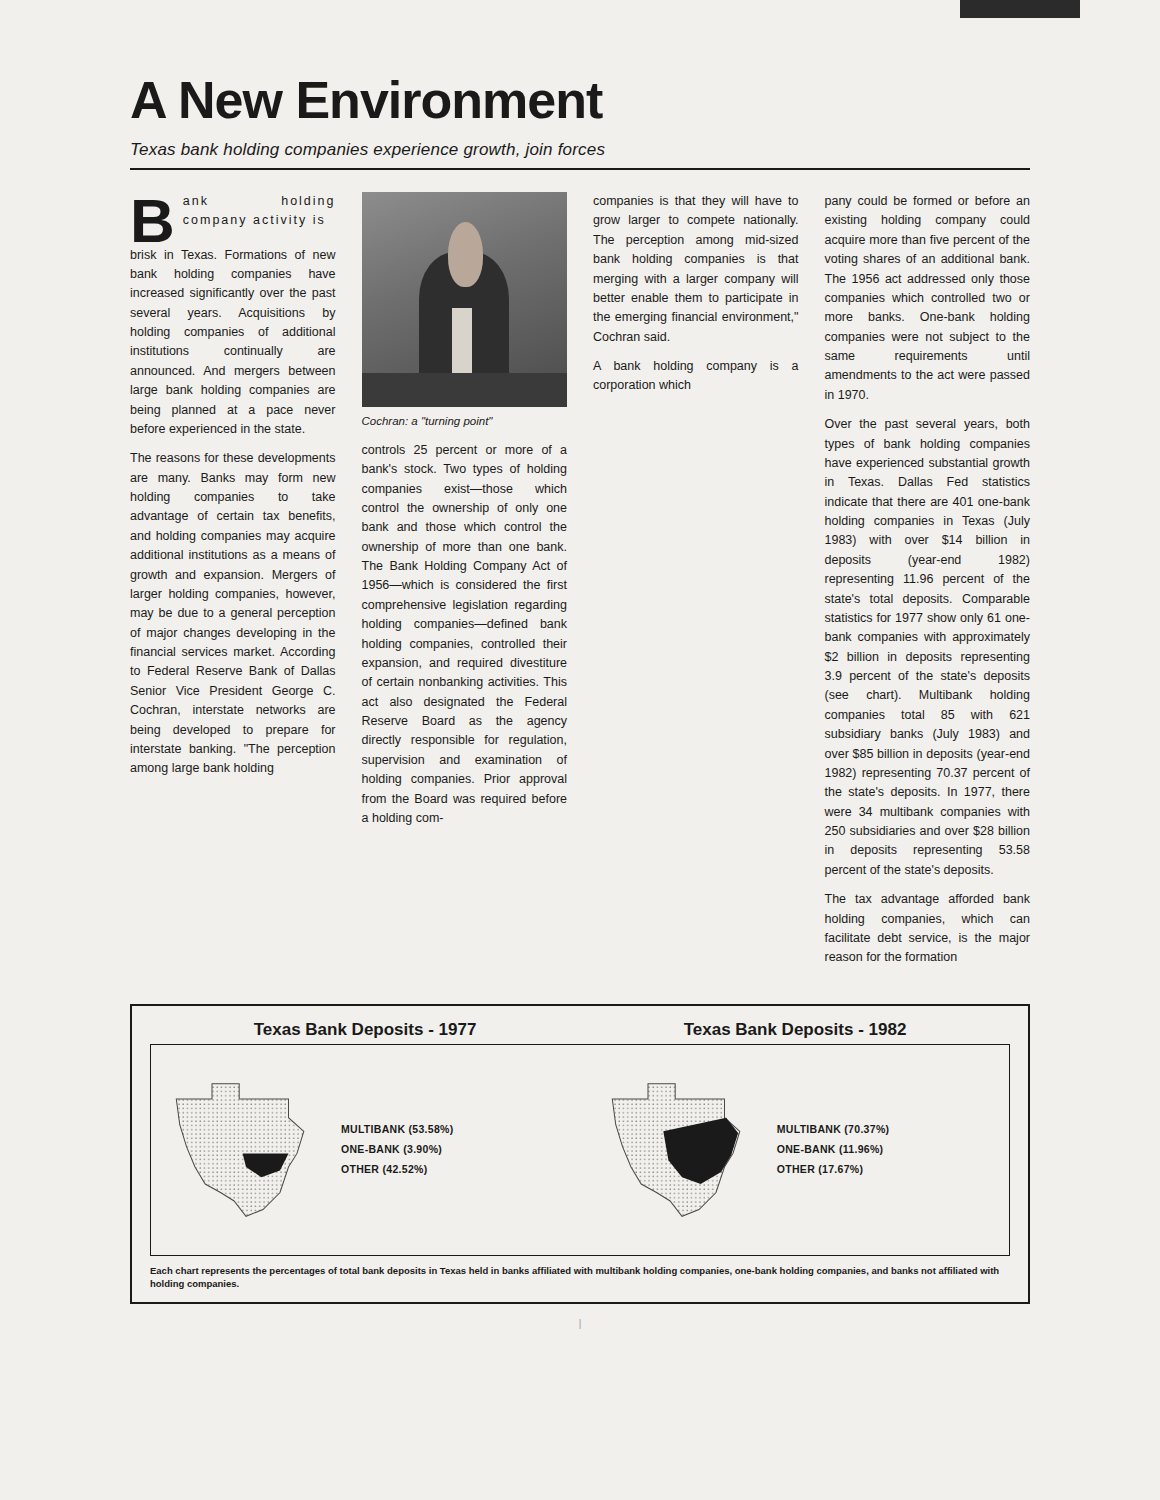A New Environment
Texas bank holding companies experience growth, join forces
B
ank holding company activity is
brisk in Texas. Formations of new bank holding companies have increased significantly over the past several years. Acquisitions by holding companies of additional institutions continually are announced. And mergers between large bank holding companies are being planned at a pace never before experienced in the state.
The reasons for these developments are many. Banks may form new holding companies to take advantage of certain tax benefits, and holding companies may acquire additional institutions as a means of growth and expansion. Mergers of larger holding companies, however, may be due to a general perception of major changes developing in the financial services market. According to Federal Reserve Bank of Dallas Senior Vice President George C. Cochran, interstate networks are being developed to prepare for interstate banking. "The perception among large bank holding
Cochran: a "turning point"
controls 25 percent or more of a bank's stock. Two types of holding companies exist—those which control the ownership of only one bank and those which control the ownership of more than one bank. The Bank Holding Company Act of 1956—which is considered the first comprehensive legislation regarding holding companies—defined bank holding companies, controlled their expansion, and required divestiture of certain nonbanking activities. This act also designated the Federal Reserve Board as the agency directly responsible for regulation, supervision and examination of holding companies. Prior approval from the Board was required before a holding com-
companies is that they will have to grow larger to compete nationally. The perception among mid-sized bank holding companies is that merging with a larger company will better enable them to participate in the emerging financial environment," Cochran said.
A bank holding company is a corporation which
pany could be formed or before an existing holding company could acquire more than five percent of the voting shares of an additional bank. The 1956 act addressed only those companies which controlled two or more banks. One-bank holding companies were not subject to the same requirements until amendments to the act were passed in 1970.
Over the past several years, both types of bank holding companies have experienced substantial growth in Texas. Dallas Fed statistics indicate that there are 401 one-bank holding companies in Texas (July 1983) with over $14 billion in deposits (year-end 1982) representing 11.96 percent of the state's total deposits. Comparable statistics for 1977 show only 61 one-bank companies with approximately $2 billion in deposits representing 3.9 percent of the state's deposits (see chart). Multibank holding companies total 85 with 621 subsidiary banks (July 1983) and over $85 billion in deposits (year-end 1982) representing 70.37 percent of the state's deposits. In 1977, there were 34 multibank companies with 250 subsidiaries and over $28 billion in deposits representing 53.58 percent of the state's deposits.
The tax advantage afforded bank holding companies, which can facilitate debt service, is the major reason for the formation
Texas Bank Deposits - 1977
Texas Bank Deposits - 1982
MULTIBANK (53.58%)
ONE-BANK (3.90%)
OTHER (42.52%)
MULTIBANK (70.37%)
ONE-BANK (11.96%)
OTHER (17.67%)
Each chart represents the percentages of total bank deposits in Texas held in banks affiliated with multibank holding companies, one-bank holding companies, and banks not affiliated with holding companies.
|